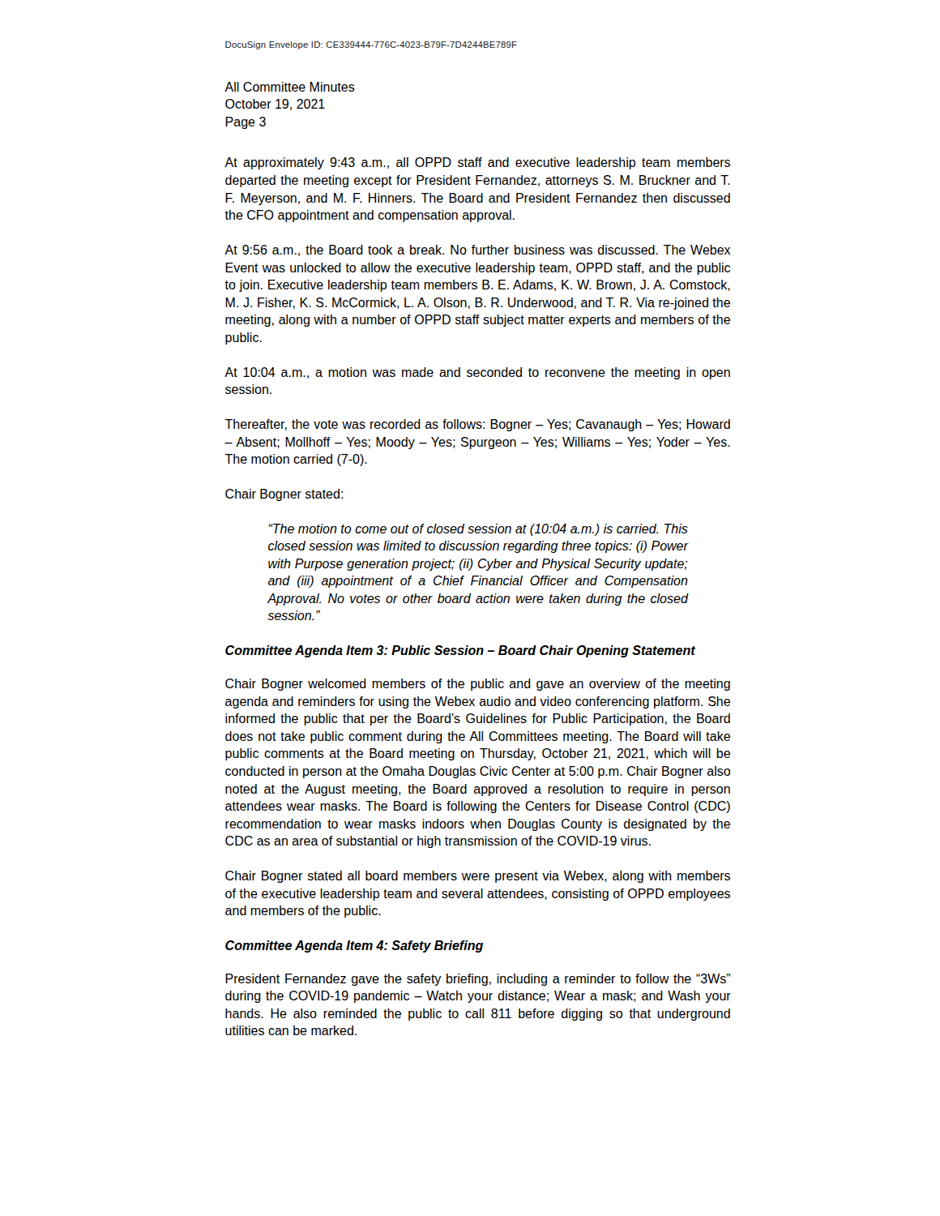DocuSign Envelope ID: CE339444-776C-4023-B79F-7D4244BE789F
All Committee Minutes
October 19, 2021
Page 3
At approximately 9:43 a.m., all OPPD staff and executive leadership team members departed the meeting except for President Fernandez, attorneys S. M. Bruckner and T. F. Meyerson, and M. F. Hinners. The Board and President Fernandez then discussed the CFO appointment and compensation approval.
At 9:56 a.m., the Board took a break. No further business was discussed. The Webex Event was unlocked to allow the executive leadership team, OPPD staff, and the public to join. Executive leadership team members B. E. Adams, K. W. Brown, J. A. Comstock, M. J. Fisher, K. S. McCormick, L. A. Olson, B. R. Underwood, and T. R. Via re-joined the meeting, along with a number of OPPD staff subject matter experts and members of the public.
At 10:04 a.m., a motion was made and seconded to reconvene the meeting in open session.
Thereafter, the vote was recorded as follows: Bogner – Yes; Cavanaugh – Yes; Howard – Absent; Mollhoff – Yes; Moody – Yes; Spurgeon – Yes; Williams – Yes; Yoder – Yes. The motion carried (7-0).
Chair Bogner stated:
“The motion to come out of closed session at (10:04 a.m.) is carried. This closed session was limited to discussion regarding three topics: (i) Power with Purpose generation project; (ii) Cyber and Physical Security update; and (iii) appointment of a Chief Financial Officer and Compensation Approval. No votes or other board action were taken during the closed session.”
Committee Agenda Item 3: Public Session – Board Chair Opening Statement
Chair Bogner welcomed members of the public and gave an overview of the meeting agenda and reminders for using the Webex audio and video conferencing platform. She informed the public that per the Board’s Guidelines for Public Participation, the Board does not take public comment during the All Committees meeting. The Board will take public comments at the Board meeting on Thursday, October 21, 2021, which will be conducted in person at the Omaha Douglas Civic Center at 5:00 p.m. Chair Bogner also noted at the August meeting, the Board approved a resolution to require in person attendees wear masks. The Board is following the Centers for Disease Control (CDC) recommendation to wear masks indoors when Douglas County is designated by the CDC as an area of substantial or high transmission of the COVID-19 virus.
Chair Bogner stated all board members were present via Webex, along with members of the executive leadership team and several attendees, consisting of OPPD employees and members of the public.
Committee Agenda Item 4: Safety Briefing
President Fernandez gave the safety briefing, including a reminder to follow the “3Ws” during the COVID-19 pandemic – Watch your distance; Wear a mask; and Wash your hands. He also reminded the public to call 811 before digging so that underground utilities can be marked.